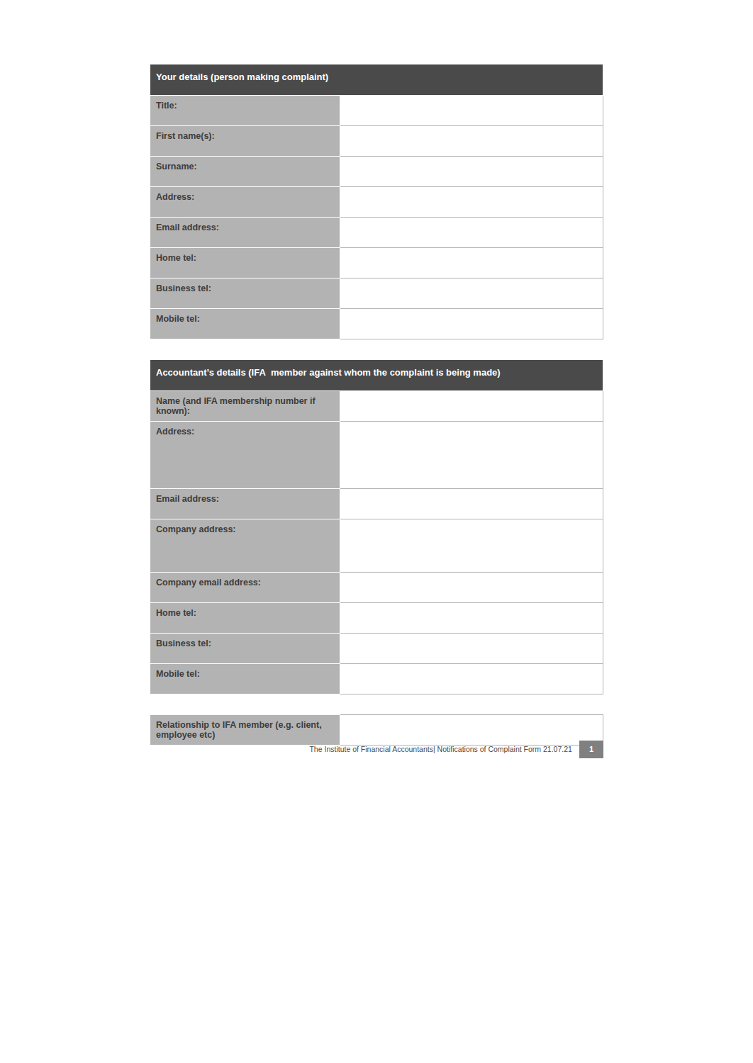| Your details (person making complaint) |
| --- |
| Title: | |
| First name(s): | |
| Surname: | |
| Address: | |
| Email address: | |
| Home tel: | |
| Business tel: | |
| Mobile tel: | |
| Accountant’s details (IFA member against whom the complaint is being made) |
| --- |
| Name (and IFA membership number if known): | |
| Address: | |
| Email address: | |
| Company address: | |
| Company email address: | |
| Home tel: | |
| Business tel: | |
| Mobile tel: | |
| Relationship to IFA member (e.g. client, employee etc) | |
The Institute of Financial Accountants| Notifications of Complaint Form 21.07.21
1